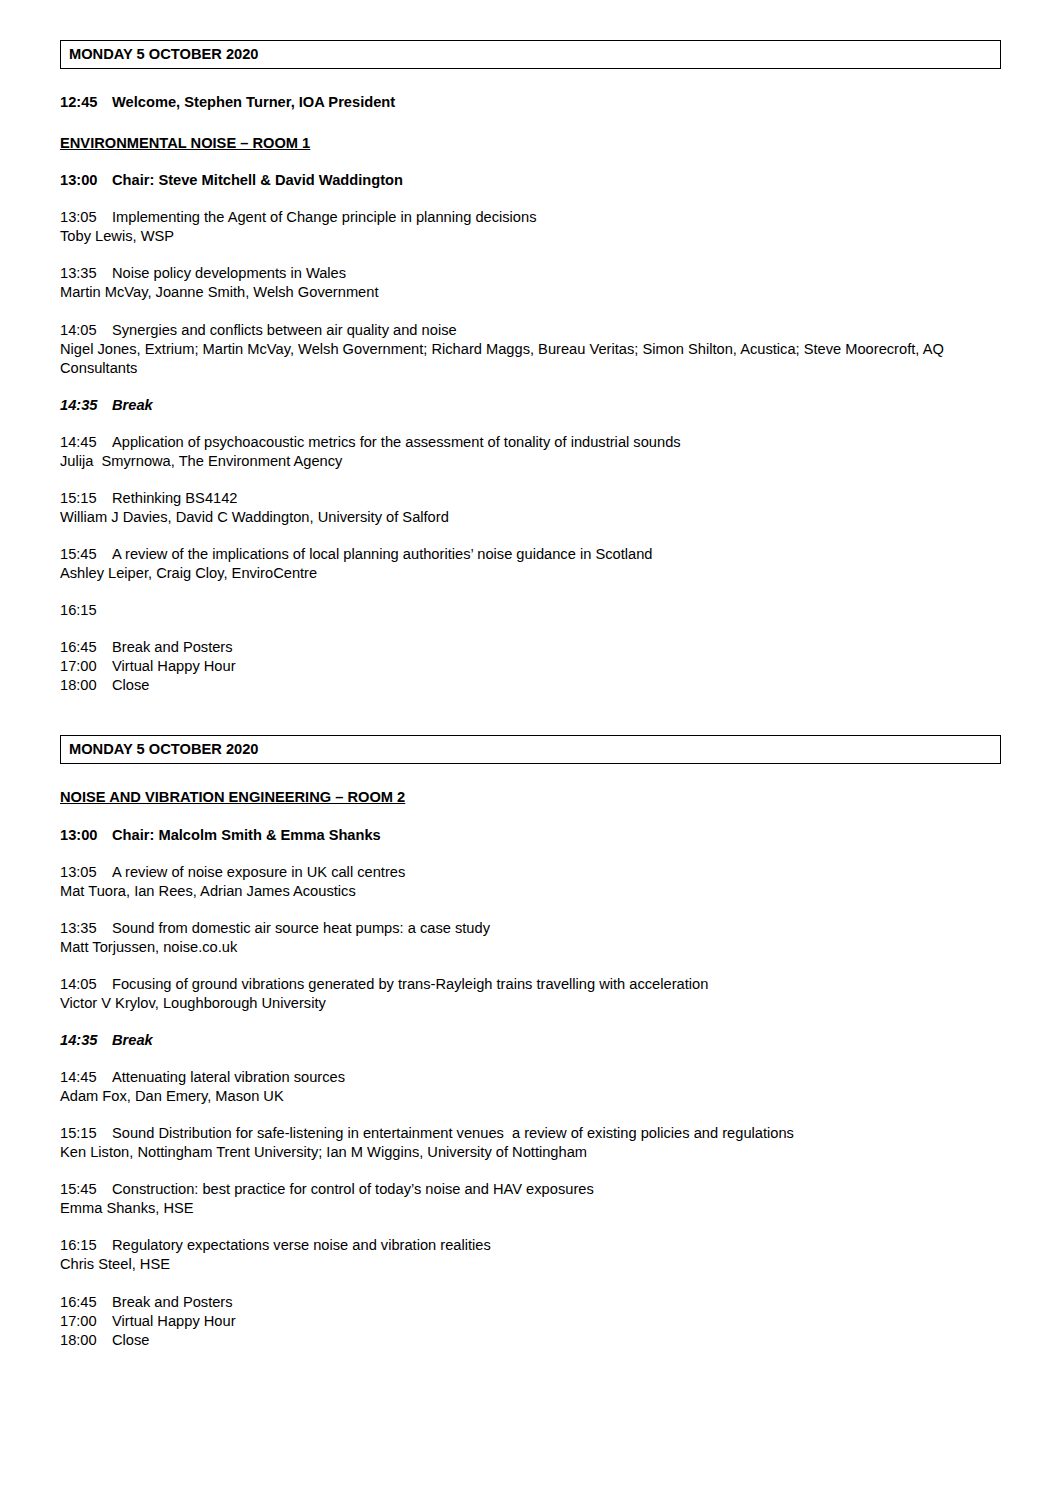MONDAY 5 OCTOBER 2020
12:45 Welcome, Stephen Turner, IOA President
ENVIRONMENTAL NOISE – ROOM 1
13:00 Chair: Steve Mitchell & David Waddington
13:05 Implementing the Agent of Change principle in planning decisions
Toby Lewis, WSP
13:35 Noise policy developments in Wales
Martin McVay, Joanne Smith, Welsh Government
14:05 Synergies and conflicts between air quality and noise
Nigel Jones, Extrium; Martin McVay, Welsh Government; Richard Maggs, Bureau Veritas; Simon Shilton, Acustica; Steve Moorecroft, AQ Consultants
14:35 Break
14:45 Application of psychoacoustic metrics for the assessment of tonality of industrial sounds
Julija Smyrnowa, The Environment Agency
15:15 Rethinking BS4142
William J Davies, David C Waddington, University of Salford
15:45 A review of the implications of local planning authorities’ noise guidance in Scotland
Ashley Leiper, Craig Cloy, EnviroCentre
16:15
16:45 Break and Posters
17:00 Virtual Happy Hour
18:00 Close
MONDAY 5 OCTOBER 2020
NOISE AND VIBRATION ENGINEERING – ROOM 2
13:00 Chair: Malcolm Smith & Emma Shanks
13:05 A review of noise exposure in UK call centres
Mat Tuora, Ian Rees, Adrian James Acoustics
13:35 Sound from domestic air source heat pumps: a case study
Matt Torjussen, noise.co.uk
14:05 Focusing of ground vibrations generated by trans-Rayleigh trains travelling with acceleration
Victor V Krylov, Loughborough University
14:35 Break
14:45 Attenuating lateral vibration sources
Adam Fox, Dan Emery, Mason UK
15:15 Sound Distribution for safe-listening in entertainment venues a review of existing policies and regulations
Ken Liston, Nottingham Trent University; Ian M Wiggins, University of Nottingham
15:45 Construction: best practice for control of today’s noise and HAV exposures
Emma Shanks, HSE
16:15 Regulatory expectations verse noise and vibration realities
Chris Steel, HSE
16:45 Break and Posters
17:00 Virtual Happy Hour
18:00 Close